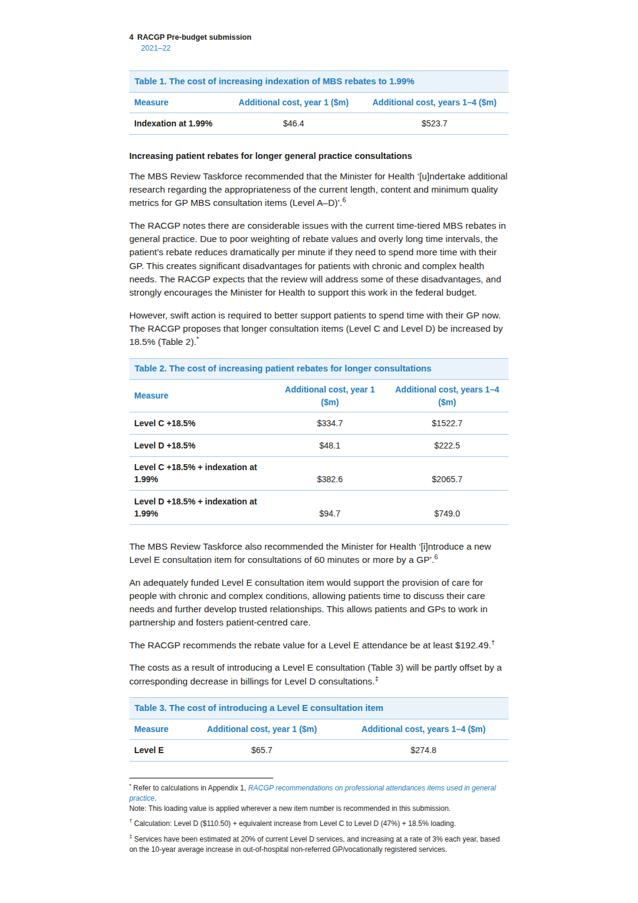4 RACGP Pre-budget submission 2021–22
Table 1. The cost of increasing indexation of MBS rebates to 1.99%
| Measure | Additional cost, year 1 ($m) | Additional cost, years 1–4 ($m) |
| --- | --- | --- |
| Indexation at 1.99% | $46.4 | $523.7 |
Increasing patient rebates for longer general practice consultations
The MBS Review Taskforce recommended that the Minister for Health ‘[u]ndertake additional research regarding the appropriateness of the current length, content and minimum quality metrics for GP MBS consultation items (Level A–D)’.6
The RACGP notes there are considerable issues with the current time-tiered MBS rebates in general practice. Due to poor weighting of rebate values and overly long time intervals, the patient’s rebate reduces dramatically per minute if they need to spend more time with their GP. This creates significant disadvantages for patients with chronic and complex health needs. The RACGP expects that the review will address some of these disadvantages, and strongly encourages the Minister for Health to support this work in the federal budget.
However, swift action is required to better support patients to spend time with their GP now. The RACGP proposes that longer consultation items (Level C and Level D) be increased by 18.5% (Table 2).*
Table 2. The cost of increasing patient rebates for longer consultations
| Measure | Additional cost, year 1 ($m) | Additional cost, years 1–4 ($m) |
| --- | --- | --- |
| Level C +18.5% | $334.7 | $1522.7 |
| Level D +18.5% | $48.1 | $222.5 |
| Level C +18.5% + indexation at 1.99% | $382.6 | $2065.7 |
| Level D +18.5% + indexation at 1.99% | $94.7 | $749.0 |
The MBS Review Taskforce also recommended the Minister for Health ‘[i]ntroduce a new Level E consultation item for consultations of 60 minutes or more by a GP’.6
An adequately funded Level E consultation item would support the provision of care for people with chronic and complex conditions, allowing patients time to discuss their care needs and further develop trusted relationships. This allows patients and GPs to work in partnership and fosters patient-centred care.
The RACGP recommends the rebate value for a Level E attendance be at least $192.49.†
The costs as a result of introducing a Level E consultation (Table 3) will be partly offset by a corresponding decrease in billings for Level D consultations.‡
Table 3. The cost of introducing a Level E consultation item
| Measure | Additional cost, year 1 ($m) | Additional cost, years 1–4 ($m) |
| --- | --- | --- |
| Level E | $65.7 | $274.8 |
* Refer to calculations in Appendix 1, RACGP recommendations on professional attendances items used in general practice.
Note: This loading value is applied wherever a new item number is recommended in this submission.
† Calculation: Level D ($110.50) + equivalent increase from Level C to Level D (47%) + 18.5% loading.
‡ Services have been estimated at 20% of current Level D services, and increasing at a rate of 3% each year, based on the 10-year average increase in out-of-hospital non-referred GP/vocationally registered services.